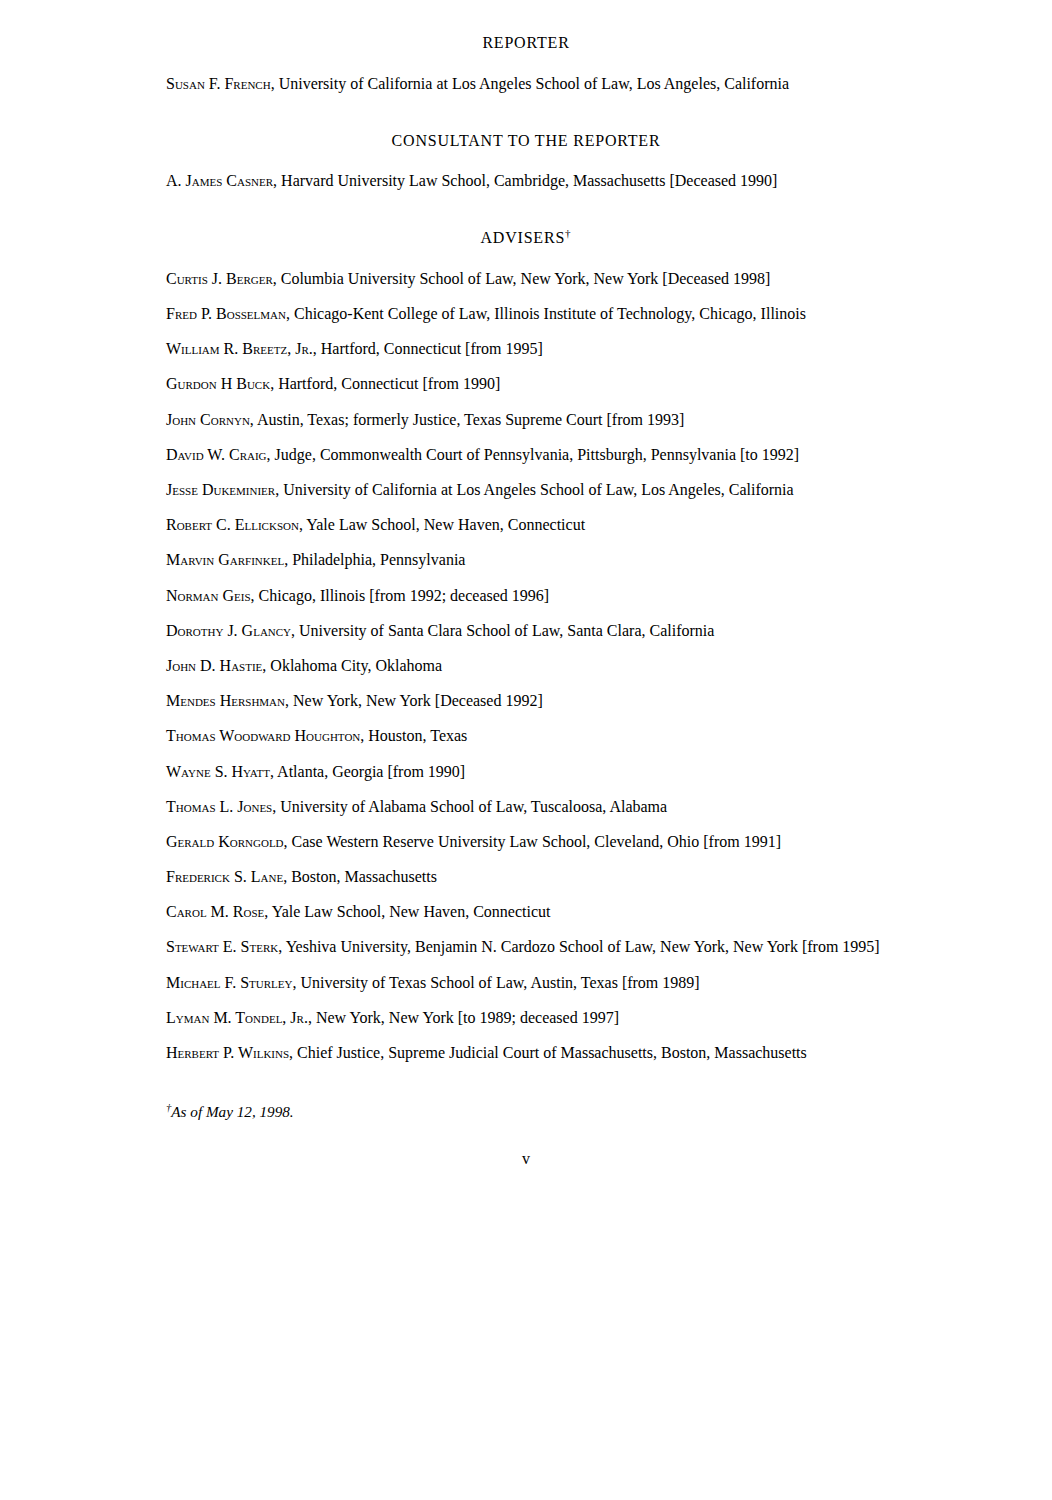REPORTER
Susan F. French, University of California at Los Angeles School of Law, Los Angeles, California
CONSULTANT TO THE REPORTER
A. James Casner, Harvard University Law School, Cambridge, Massachusetts [Deceased 1990]
ADVISERS†
Curtis J. Berger, Columbia University School of Law, New York, New York [Deceased 1998]
Fred P. Bosselman, Chicago-Kent College of Law, Illinois Institute of Technology, Chicago, Illinois
William R. Breetz, Jr., Hartford, Connecticut [from 1995]
Gurdon H Buck, Hartford, Connecticut [from 1990]
John Cornyn, Austin, Texas; formerly Justice, Texas Supreme Court [from 1993]
David W. Craig, Judge, Commonwealth Court of Pennsylvania, Pittsburgh, Pennsylvania [to 1992]
Jesse Dukeminier, University of California at Los Angeles School of Law, Los Angeles, California
Robert C. Ellickson, Yale Law School, New Haven, Connecticut
Marvin Garfinkel, Philadelphia, Pennsylvania
Norman Geis, Chicago, Illinois [from 1992; deceased 1996]
Dorothy J. Glancy, University of Santa Clara School of Law, Santa Clara, California
John D. Hastie, Oklahoma City, Oklahoma
Mendes Hershman, New York, New York [Deceased 1992]
Thomas Woodward Houghton, Houston, Texas
Wayne S. Hyatt, Atlanta, Georgia [from 1990]
Thomas L. Jones, University of Alabama School of Law, Tuscaloosa, Alabama
Gerald Korngold, Case Western Reserve University Law School, Cleveland, Ohio [from 1991]
Frederick S. Lane, Boston, Massachusetts
Carol M. Rose, Yale Law School, New Haven, Connecticut
Stewart E. Sterk, Yeshiva University, Benjamin N. Cardozo School of Law, New York, New York [from 1995]
Michael F. Sturley, University of Texas School of Law, Austin, Texas [from 1989]
Lyman M. Tondel, Jr., New York, New York [to 1989; deceased 1997]
Herbert P. Wilkins, Chief Justice, Supreme Judicial Court of Massachusetts, Boston, Massachusetts
†As of May 12, 1998.
v